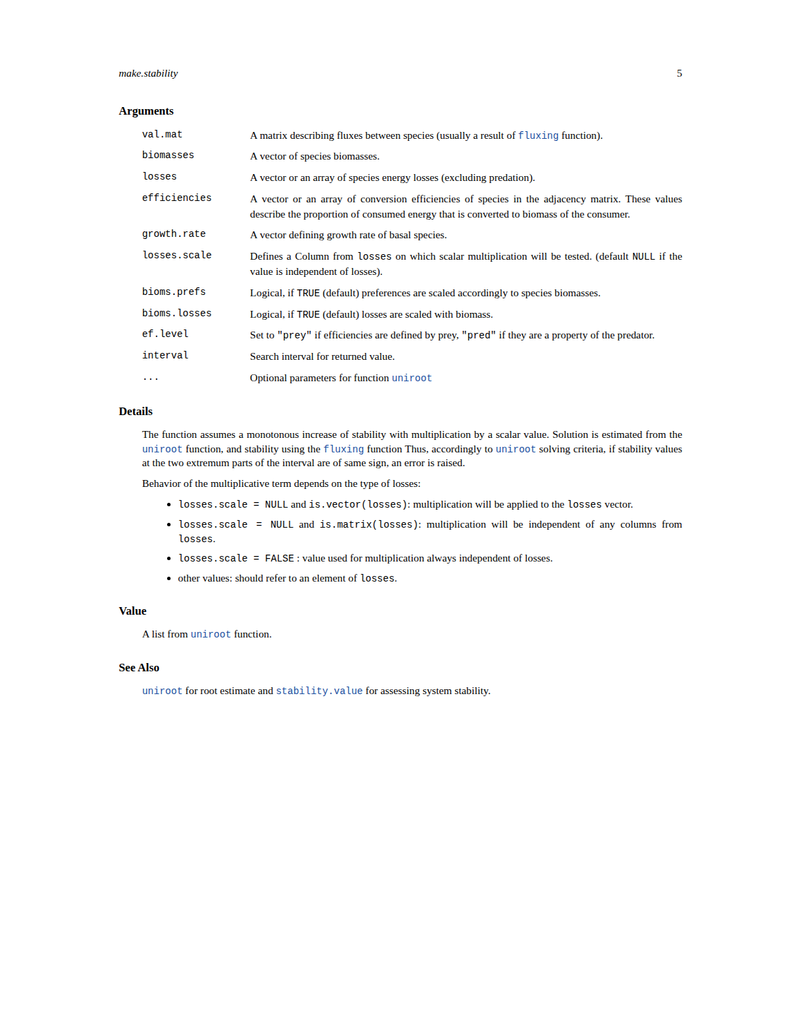make.stability 5
Arguments
val.mat
A matrix describing fluxes between species (usually a result of fluxing function).
biomasses
A vector of species biomasses.
losses
A vector or an array of species energy losses (excluding predation).
efficiencies
A vector or an array of conversion efficiencies of species in the adjacency matrix. These values describe the proportion of consumed energy that is converted to biomass of the consumer.
growth.rate
A vector defining growth rate of basal species.
losses.scale
Defines a Column from losses on which scalar multiplication will be tested. (default NULL if the value is independent of losses).
bioms.prefs
Logical, if TRUE (default) preferences are scaled accordingly to species biomasses.
bioms.losses
Logical, if TRUE (default) losses are scaled with biomass.
ef.level
Set to "prey" if efficiencies are defined by prey, "pred" if they are a property of the predator.
interval
Search interval for returned value.
...
Optional parameters for function uniroot
Details
The function assumes a monotonous increase of stability with multiplication by a scalar value. Solution is estimated from the uniroot function, and stability using the fluxing function Thus, accordingly to uniroot solving criteria, if stability values at the two extremum parts of the interval are of same sign, an error is raised.
Behavior of the multiplicative term depends on the type of losses:
losses.scale = NULL and is.vector(losses): multiplication will be applied to the losses vector.
losses.scale = NULL and is.matrix(losses): multiplication will be independent of any columns from losses.
losses.scale = FALSE : value used for multiplication always independent of losses.
other values: should refer to an element of losses.
Value
A list from uniroot function.
See Also
uniroot for root estimate and stability.value for assessing system stability.